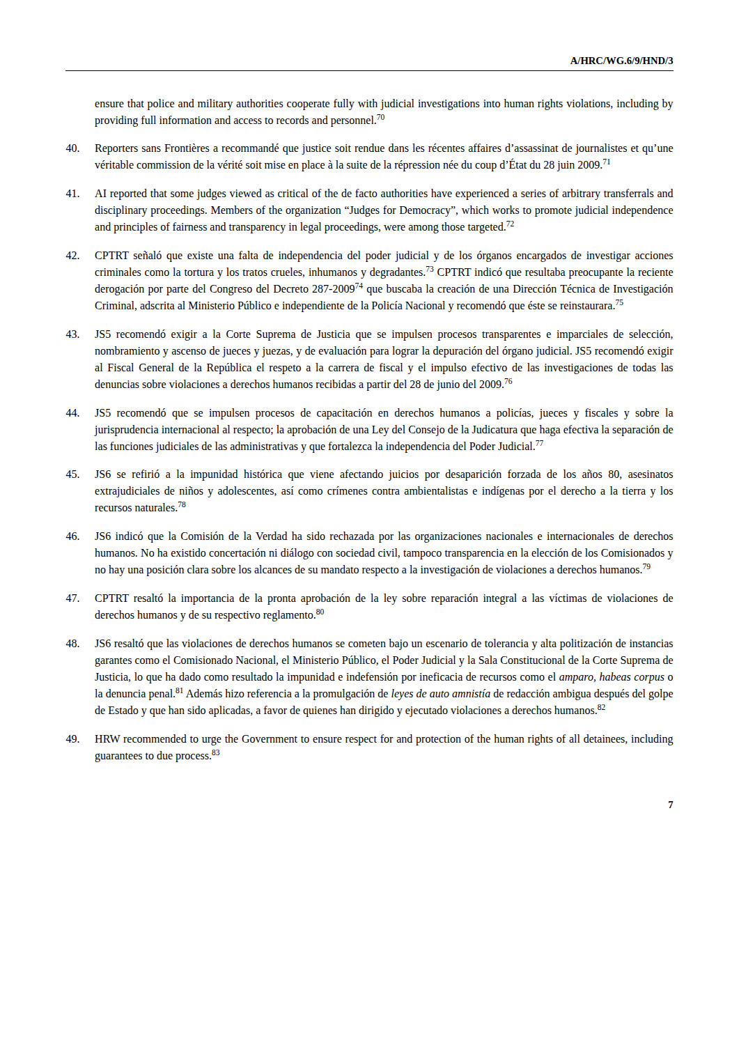A/HRC/WG.6/9/HND/3
ensure that police and military authorities cooperate fully with judicial investigations into human rights violations, including by providing full information and access to records and personnel.70
40.
Reporters sans Frontières a recommandé que justice soit rendue dans les récentes affaires d’assassinat de journalistes et qu’une véritable commission de la vérité soit mise en place à la suite de la répression née du coup d’État du 28 juin 2009.71
41.
AI reported that some judges viewed as critical of the de facto authorities have experienced a series of arbitrary transferrals and disciplinary proceedings. Members of the organization “Judges for Democracy”, which works to promote judicial independence and principles of fairness and transparency in legal proceedings, were among those targeted.72
42.
CPTRT señaló que existe una falta de independencia del poder judicial y de los órganos encargados de investigar acciones criminales como la tortura y los tratos crueles, inhumanos y degradantes.73 CPTRT indicó que resultaba preocupante la reciente derogación por parte del Congreso del Decreto 287-200974 que buscaba la creación de una Dirección Técnica de Investigación Criminal, adscrita al Ministerio Público e independiente de la Policía Nacional y recomendó que éste se reinstaurara.75
43.
JS5 recomendó exigir a la Corte Suprema de Justicia que se impulsen procesos transparentes e imparciales de selección, nombramiento y ascenso de jueces y juezas, y de evaluación para lograr la depuración del órgano judicial. JS5 recomendó exigir al Fiscal General de la República el respeto a la carrera de fiscal y el impulso efectivo de las investigaciones de todas las denuncias sobre violaciones a derechos humanos recibidas a partir del 28 de junio del 2009.76
44.
JS5 recomendó que se impulsen procesos de capacitación en derechos humanos a policías, jueces y fiscales y sobre la jurisprudencia internacional al respecto; la aprobación de una Ley del Consejo de la Judicatura que haga efectiva la separación de las funciones judiciales de las administrativas y que fortalezca la independencia del Poder Judicial.77
45.
JS6 se refirió a la impunidad histórica que viene afectando juicios por desaparición forzada de los años 80, asesinatos extrajudiciales de niños y adolescentes, así como crímenes contra ambientalistas e indígenas por el derecho a la tierra y los recursos naturales.78
46.
JS6 indicó que la Comisión de la Verdad ha sido rechazada por las organizaciones nacionales e internacionales de derechos humanos. No ha existido concertación ni diálogo con sociedad civil, tampoco transparencia en la elección de los Comisionados y no hay una posición clara sobre los alcances de su mandato respecto a la investigación de violaciones a derechos humanos.79
47.
CPTRT resaltó la importancia de la pronta aprobación de la ley sobre reparación integral a las víctimas de violaciones de derechos humanos y de su respectivo reglamento.80
48.
JS6 resaltó que las violaciones de derechos humanos se cometen bajo un escenario de tolerancia y alta politización de instancias garantes como el Comisionado Nacional, el Ministerio Público, el Poder Judicial y la Sala Constitucional de la Corte Suprema de Justicia, lo que ha dado como resultado la impunidad e indefensión por ineficacia de recursos como el amparo, habeas corpus o la denuncia penal.81 Además hizo referencia a la promulgación de leyes de auto amnistía de redacción ambigua después del golpe de Estado y que han sido aplicadas, a favor de quienes han dirigido y ejecutado violaciones a derechos humanos.82
49.
HRW recommended to urge the Government to ensure respect for and protection of the human rights of all detainees, including guarantees to due process.83
7